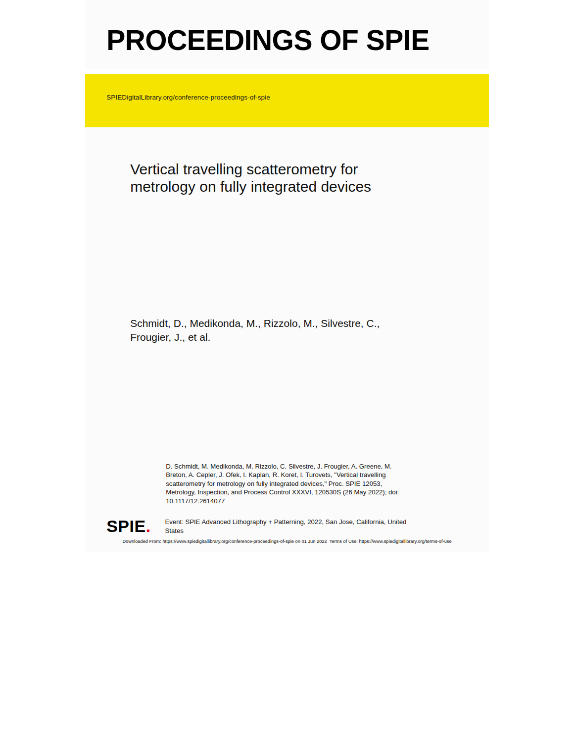PROCEEDINGS OF SPIE
SPIEDigitalLibrary.org/conference-proceedings-of-spie
Vertical travelling scatterometry for metrology on fully integrated devices
Schmidt, D., Medikonda, M., Rizzolo, M., Silvestre, C., Frougier, J., et al.
D. Schmidt, M. Medikonda, M. Rizzolo, C. Silvestre, J. Frougier, A. Greene, M. Breton, A. Cepler, J. Ofek, I. Kaplan, R. Koret, I. Turovets, "Vertical travelling scatterometry for metrology on fully integrated devices," Proc. SPIE 12053, Metrology, Inspection, and Process Control XXXVI, 120530S (26 May 2022); doi: 10.1117/12.2614077
SPIE.
Event: SPIE Advanced Lithography + Patterning, 2022, San Jose, California, United States
Downloaded From: https://www.spiedigitallibrary.org/conference-proceedings-of-spie on 01 Jun 2022 Terms of Use: https://www.spiedigitallibrary.org/terms-of-use